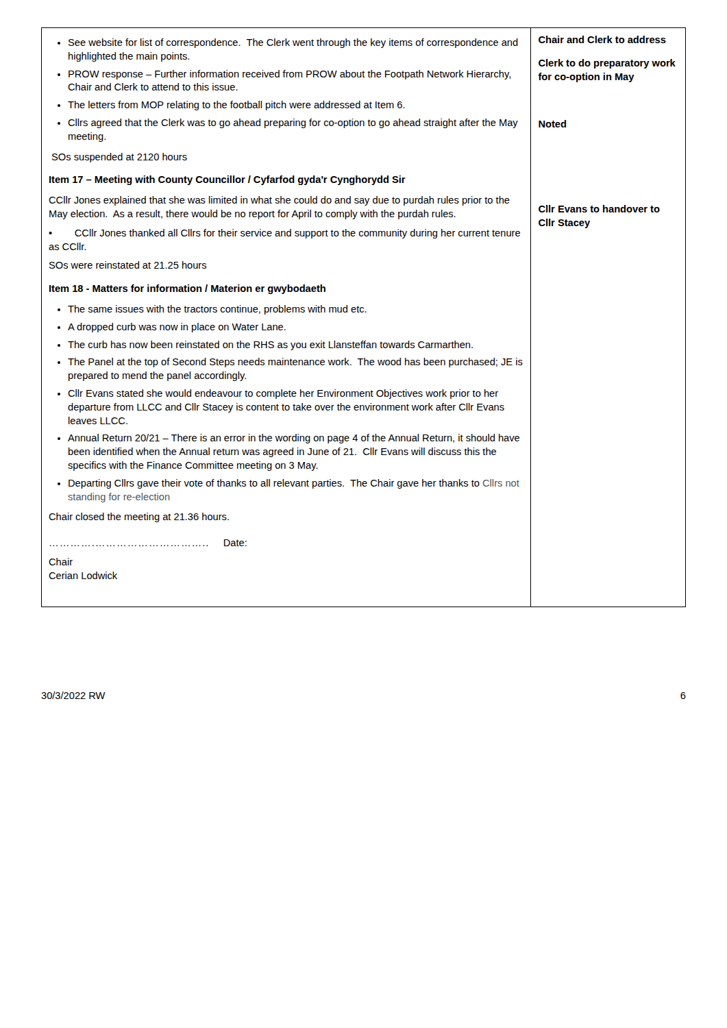| See website for list of correspondence. The Clerk went through the key items of correspondence and highlighted the main points. PROW response – Further information received from PROW about the Footpath Network Hierarchy, Chair and Clerk to attend to this issue. The letters from MOP relating to the football pitch were addressed at Item 6. Cllrs agreed that the Clerk was to go ahead preparing for co-option to go ahead straight after the May meeting. SOs suspended at 2120 hours Item 17 – Meeting with County Councillor / Cyfarfod gyda'r Cynghorydd Sir CCllr Jones explained that she was limited in what she could do and say due to purdah rules prior to the May election. As a result, there would be no report for April to comply with the purdah rules. • CCllr Jones thanked all Cllrs for their service and support to the community during her current tenure as CCllr. SOs were reinstated at 21.25 hours Item 18 - Matters for information / Materion er gwybodaeth The same issues with the tractors continue, problems with mud etc. A dropped curb was now in place on Water Lane. The curb has now been reinstated on the RHS as you exit Llansteffan towards Carmarthen. The Panel at the top of Second Steps needs maintenance work. The wood has been purchased; JE is prepared to mend the panel accordingly. Cllr Evans stated she would endeavour to complete her Environment Objectives work prior to her departure from LLCC and Cllr Stacey is content to take over the environment work after Cllr Evans leaves LLCC. Annual Return 20/21 – There is an error in the wording on page 4 of the Annual Return, it should have been identified when the Annual return was agreed in June of 21. Cllr Evans will discuss this the specifics with the Finance Committee meeting on 3 May. Departing Cllrs gave their vote of thanks to all relevant parties. The Chair gave her thanks to Cllrs not standing for re-election Chair closed the meeting at 21.36 hours. ………….………………………….. Date: Chair Cerian Lodwick | Chair and Clerk to address Clerk to do preparatory work for co-option in May Noted Cllr Evans to handover to Cllr Stacey |
30/3/2022 RW 6